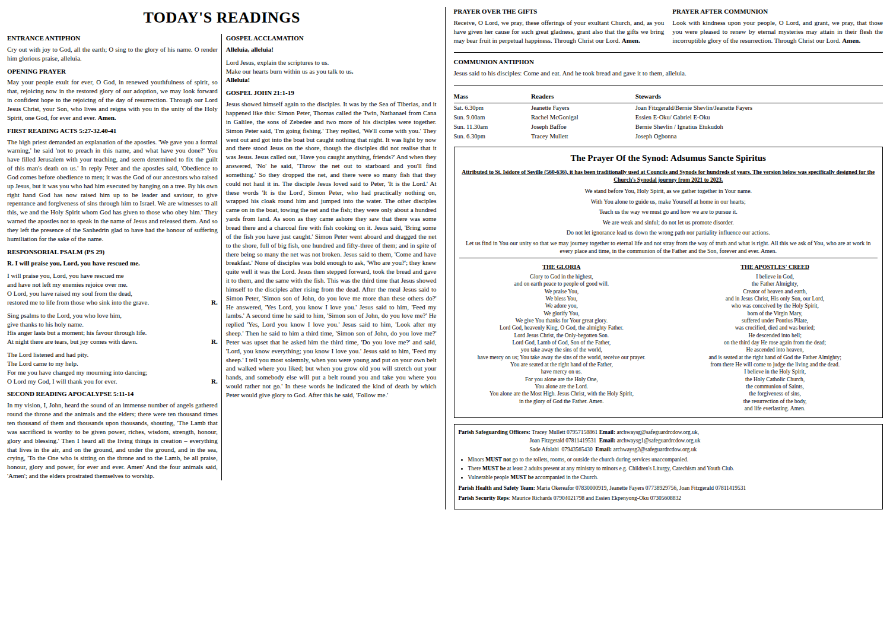TODAY'S READINGS
Entrance Antiphon
Cry out with joy to God, all the earth; O sing to the glory of his name. O render him glorious praise, alleluia.
Opening Prayer
May your people exult for ever, O God, in renewed youthfulness of spirit, so that, rejoicing now in the restored glory of our adoption, we may look forward in confident hope to the rejoicing of the day of resurrection. Through our Lord Jesus Christ, your Son, who lives and reigns with you in the unity of the Holy Spirit, one God, for ever and ever. Amen.
First Reading Acts 5:27-32.40-41
The high priest demanded an explanation of the apostles. 'We gave you a formal warning,' he said 'not to preach in this name, and what have you done?' You have filled Jerusalem with your teaching, and seem determined to fix the guilt of this man's death on us.' In reply Peter and the apostles said, 'Obedience to God comes before obedience to men; it was the God of our ancestors who raised up Jesus, but it was you who had him executed by hanging on a tree. By his own right hand God has now raised him up to be leader and saviour, to give repentance and forgiveness of sins through him to Israel. We are witnesses to all this, we and the Holy Spirit whom God has given to those who obey him.' They warned the apostles not to speak in the name of Jesus and released them. And so they left the presence of the Sanhedrin glad to have had the honour of suffering humiliation for the sake of the name.
Responsorial Psalm (Ps 29)
R. I will praise you, Lord, you have rescued me.
I will praise you, Lord, you have rescued me
and have not left my enemies rejoice over me.
O Lord, you have raised my soul from the dead,
restored me to life from those who sink into the grave. R.
Sing psalms to the Lord, you who love him,
give thanks to his holy name.
His anger lasts but a moment; his favour through life.
At night there are tears, but joy comes with dawn. R.
The Lord listened and had pity.
The Lord came to my help.
For me you have changed my mourning into dancing;
O Lord my God, I will thank you for ever. R.
Second Reading Apocalypse 5:11-14
In my vision, I, John, heard the sound of an immense number of angels gathered round the throne and the animals and the elders; there were ten thousand times ten thousand of them and thousands upon thousands, shouting, 'The Lamb that was sacrificed is worthy to be given power, riches, wisdom, strength, honour, glory and blessing.' Then I heard all the living things in creation – everything that lives in the air, and on the ground, and under the ground, and in the sea, crying, 'To the One who is sitting on the throne and to the Lamb, be all praise, honour, glory and power, for ever and ever. Amen' And the four animals said, 'Amen'; and the elders prostrated themselves to worship.
Gospel Acclamation
Alleluia, alleluia!
Lord Jesus, explain the scriptures to us.
Make our hearts burn within us as you talk to us.
Alleluia!
Gospel John 21:1-19
Jesus showed himself again to the disciples. It was by the Sea of Tiberias, and it happened like this: Simon Peter, Thomas called the Twin, Nathanael from Cana in Galilee, the sons of Zebedee and two more of his disciples were together. Simon Peter said, 'I'm going fishing.' They replied, 'We'll come with you.' They went out and got into the boat but caught nothing that night. It was light by now and there stood Jesus on the shore, though the disciples did not realise that it was Jesus. Jesus called out, 'Have you caught anything, friends?' And when they answered, 'No' he said, 'Throw the net out to starboard and you'll find something.' So they dropped the net, and there were so many fish that they could not haul it in. The disciple Jesus loved said to Peter, 'It is the Lord.' At these words 'It is the Lord', Simon Peter, who had practically nothing on, wrapped his cloak round him and jumped into the water. The other disciples came on in the boat, towing the net and the fish; they were only about a hundred yards from land. As soon as they came ashore they saw that there was some bread there and a charcoal fire with fish cooking on it. Jesus said, 'Bring some of the fish you have just caught.' Simon Peter went aboard and dragged the net to the shore, full of big fish, one hundred and fifty-three of them; and in spite of there being so many the net was not broken. Jesus said to them, 'Come and have breakfast.' None of disciples was bold enough to ask, 'Who are you?'; they knew quite well it was the Lord. Jesus then stepped forward, took the bread and gave it to them, and the same with the fish. This was the third time that Jesus showed himself to the disciples after rising from the dead. After the meal Jesus said to Simon Peter, 'Simon son of John, do you love me more than these others do?' He answered, 'Yes Lord, you know I love you.' Jesus said to him, 'Feed my lambs.' A second time he said to him, 'Simon son of John, do you love me?' He replied 'Yes, Lord you know I love you.' Jesus said to him, 'Look after my sheep.' Then he said to him a third time, 'Simon son of John, do you love me?' Peter was upset that he asked him the third time, 'Do you love me?' and said, 'Lord, you know everything; you know I love you.' Jesus said to him, 'Feed my sheep.' I tell you most solemnly, when you were young and put on your own belt and walked where you liked; but when you grow old you will stretch out your hands, and somebody else will put a belt round you and take you where you would rather not go.' In these words he indicated the kind of death by which Peter would give glory to God. After this he said, 'Follow me.'
Prayer Over the Gifts
Receive, O Lord, we pray, these offerings of your exultant Church, and, as you have given her cause for such great gladness, grant also that the gifts we bring may bear fruit in perpetual happiness. Through Christ our Lord. Amen.
Prayer After Communion
Look with kindness upon your people, O Lord, and grant, we pray, that those you were pleased to renew by eternal mysteries may attain in their flesh the incorruptible glory of the resurrection. Through Christ our Lord. Amen.
Communion Antiphon
Jesus said to his disciples: Come and eat. And he took bread and gave it to them, alleluia.
| Mass | Readers | Stewards |
| --- | --- | --- |
| Sat. 6.30pm | Jeanette Fayers | Joan Fitzgerald/Bernie Shevlin/Jeanette Fayers |
| Sun. 9.00am | Rachel McGonigal | Essien E-Oku/ Gabriel E-Oku |
| Sun. 11.30am | Joseph Baffoe | Bernie Shevlin / Ignatius Etukudoh |
| Sun. 6.30pm | Tracey Mullett | Joseph Ogbonna |
The Prayer Of the Synod: Adsumus Sancte Spiritus
Attributed to St. Isidore of Seville (560-636), it has been traditionally used at Councils and Synods for hundreds of years. The version below was specifically designed for the Church's Synodal journey from 2021 to 2023.
We stand before You, Holy Spirit, as we gather together in Your name.
With You alone to guide us, make Yourself at home in our hearts;
Teach us the way we must go and how we are to pursue it.
We are weak and sinful; do not let us promote disorder.
Do not let ignorance lead us down the wrong path nor partiality influence our actions.
Let us find in You our unity so that we may journey together to eternal life and not stray from the way of truth and what is right. All this we ask of You, who are at work in every place and time, in the communion of the Father and the Son, forever and ever. Amen.
THE GLORIA
Glory to God in the highest,
and on earth peace to people of good will.
We praise You,
We bless You,
We adore you,
We glorify You,
We give You thanks for Your great glory.
Lord God, heavenly King, O God, the almighty Father.
Lord Jesus Christ, the Only-begotten Son.
Lord God, Lamb of God, Son of the Father,
you take away the sins of the world,
have mercy on us; You take away the sins of the world, receive our prayer.
You are seated at the right hand of the Father,
have mercy on us.
For you alone are the Holy One,
You alone are the Lord.
You alone are the Most High. Jesus Christ, with the Holy Spirit,
in the glory of God the Father. Amen.
THE APOSTLES' CREED
I believe in God,
the Father Almighty,
Creator of heaven and earth,
and in Jesus Christ, His only Son, our Lord,
who was conceived by the Holy Spirit,
born of the Virgin Mary,
suffered under Pontius Pilate,
was crucified, died and was buried;
He descended into hell;
on the third day He rose again from the dead;
He ascended into heaven,
and is seated at the right hand of God the Father Almighty;
from there He will come to judge the living and the dead.
I believe in the Holy Spirit,
the Holy Catholic Church,
the communion of Saints,
the forgiveness of sins,
the resurrection of the body,
and life everlasting. Amen.
Parish Safeguarding Officers: Tracey Mullett 07957158861 Email: archwaysg@safeguardrcdow.org.uk,
Joan Fitzgerald 07811419531 Email: archwaysg1@safeguardrcdow.org.uk
Sade Afolabi 07943565430 Email: archwaysg2@safeguardrcdow.org.uk
Minors MUST not go to the toilets, rooms, or outside the church during services unaccompanied.
There MUST be at least 2 adults present at any ministry to minors e.g. Children's Liturgy, Catechism and Youth Club.
Vulnerable people MUST be accompanied in the Church.
Parish Health and Safety Team: Maria Okereafor 07830000919, Jeanette Fayers 07738929756, Joan Fitzgerald 07811419531
Parish Security Reps: Maurice Richards 07904021798 and Essien Ekpenyong-Oku 07305608832